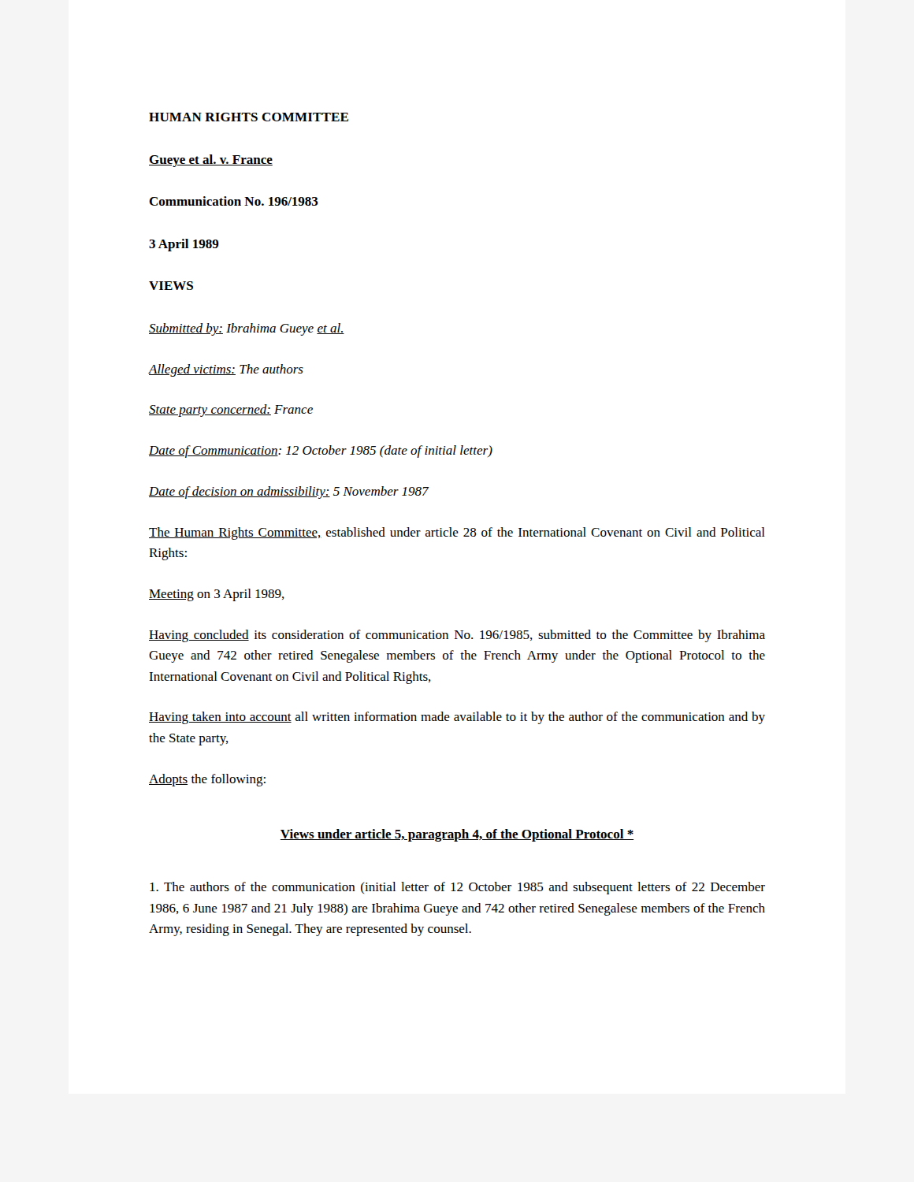HUMAN RIGHTS COMMITTEE
Gueye et al. v. France
Communication No. 196/1983
3 April 1989
VIEWS
Submitted by: Ibrahima Gueye et al.
Alleged victims: The authors
State party concerned: France
Date of Communication: 12 October 1985 (date of initial letter)
Date of decision on admissibility: 5 November 1987
The Human Rights Committee, established under article 28 of the International Covenant on Civil and Political Rights:
Meeting on 3 April 1989,
Having concluded its consideration of communication No. 196/1985, submitted to the Committee by Ibrahima Gueye and 742 other retired Senegalese members of the French Army under the Optional Protocol to the International Covenant on Civil and Political Rights,
Having taken into account all written information made available to it by the author of the communication and by the State party,
Adopts the following:
Views under article 5, paragraph 4, of the Optional Protocol *
1. The authors of the communication (initial letter of 12 October 1985 and subsequent letters of 22 December 1986, 6 June 1987 and 21 July 1988) are Ibrahima Gueye and 742 other retired Senegalese members of the French Army, residing in Senegal. They are represented by counsel.